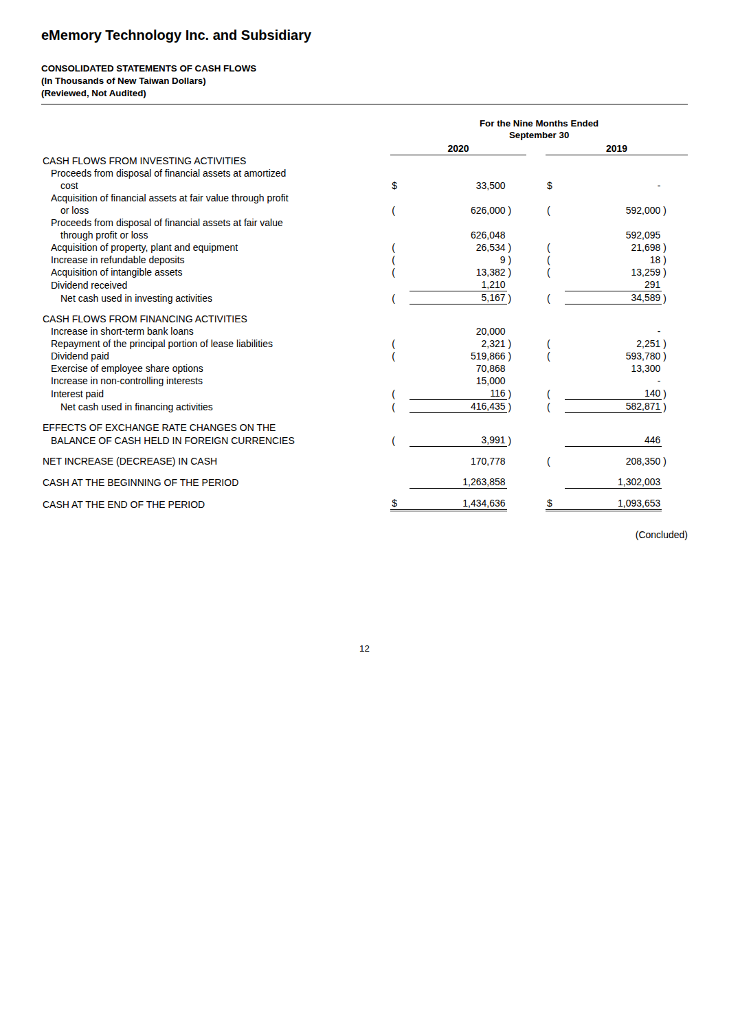eMemory Technology Inc. and Subsidiary
CONSOLIDATED STATEMENTS OF CASH FLOWS
(In Thousands of New Taiwan Dollars)
(Reviewed, Not Audited)
| | | For the Nine Months Ended September 30 |
| | | 2020 | | 2019 |
| CASH FLOWS FROM INVESTING ACTIVITIES | | | | | | | | |
| Proceeds from disposal of financial assets at amortized | | | | | | | | |
| cost | | $ | 33,500 | | | $ | - | |
| Acquisition of financial assets at fair value through profit | | | | | | | | |
| or loss | | ( | 626,000 | ) | | ( | 592,000 | ) |
| Proceeds from disposal of financial assets at fair value | | | | | | | | |
| through profit or loss | | | 626,048 | | | | 592,095 | |
| Acquisition of property, plant and equipment | | ( | 26,534 | ) | | ( | 21,698 | ) |
| Increase in refundable deposits | | ( | 9 | ) | | ( | 18 | ) |
| Acquisition of intangible assets | | ( | 13,382 | ) | | ( | 13,259 | ) |
| Dividend received | | | 1,210 | | | | 291 | |
| Net cash used in investing activities | | ( | 5,167 | ) | | ( | 34,589 | ) |
| CASH FLOWS FROM FINANCING ACTIVITIES | | | | | | | | |
| Increase in short-term bank loans | | | 20,000 | | | | - | |
| Repayment of the principal portion of lease liabilities | | ( | 2,321 | ) | | ( | 2,251 | ) |
| Dividend paid | | ( | 519,866 | ) | | ( | 593,780 | ) |
| Exercise of employee share options | | | 70,868 | | | | 13,300 | |
| Increase in non-controlling interests | | | 15,000 | | | | - | |
| Interest paid | | ( | 116 | ) | | ( | 140 | ) |
| Net cash used in financing activities | | ( | 416,435 | ) | | ( | 582,871 | ) |
| EFFECTS OF EXCHANGE RATE CHANGES ON THE | | | | | | | | |
| BALANCE OF CASH HELD IN FOREIGN CURRENCIES | | ( | 3,991 | ) | | | 446 | |
| NET INCREASE (DECREASE) IN CASH | | | 170,778 | | | ( | 208,350 | ) |
| CASH AT THE BEGINNING OF THE PERIOD | | | 1,263,858 | | | | 1,302,003 | |
| CASH AT THE END OF THE PERIOD | | $ | 1,434,636 | | | $ | 1,093,653 | |
(Concluded)
12